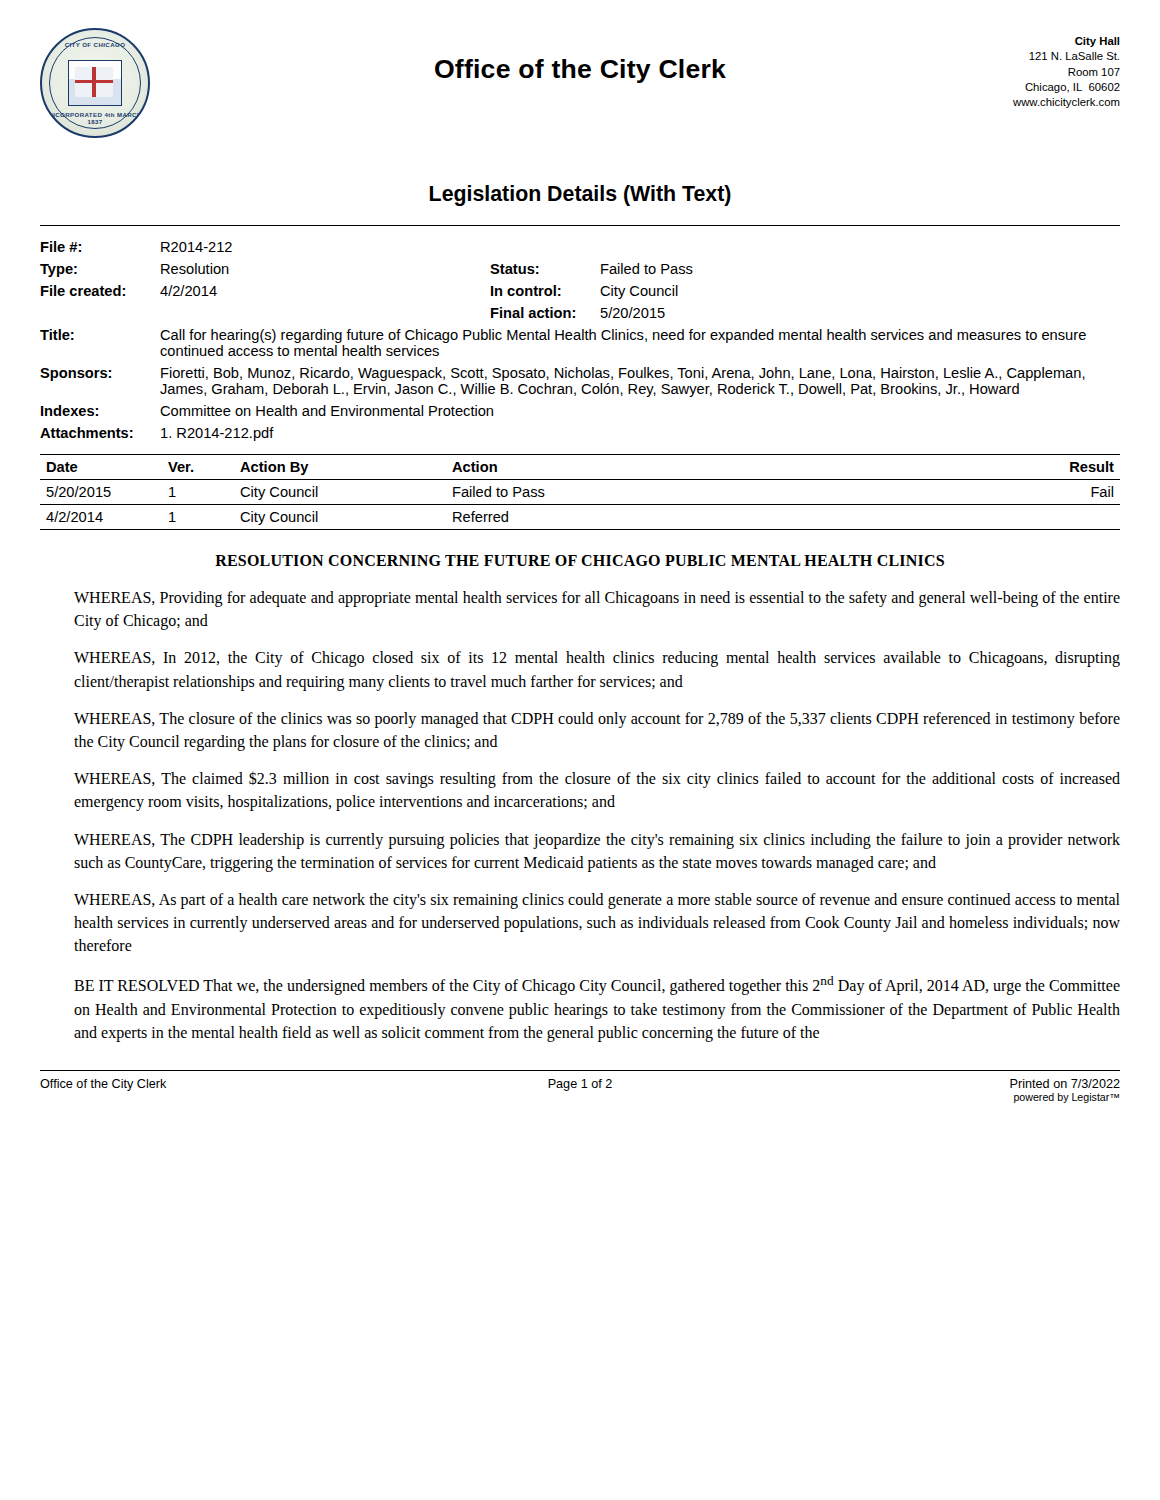CITY OF CHICAGO
INCORPORATED 4th MARCH 1837
Office of the City Clerk
City Hall
121 N. LaSalle St.
Room 107
Chicago, IL 60602
www.chicityclerk.com
Legislation Details (With Text)
| File #: | R2014-212 | | |
| Type: | Resolution | Status: | Failed to Pass |
| File created: | 4/2/2014 | In control: | City Council |
| | | Final action: | 5/20/2015 |
| Title: | Call for hearing(s) regarding future of Chicago Public Mental Health Clinics, need for expanded mental health services and measures to ensure continued access to mental health services |
| Sponsors: | Fioretti, Bob, Munoz, Ricardo, Waguespack, Scott, Sposato, Nicholas, Foulkes, Toni, Arena, John, Lane, Lona, Hairston, Leslie A., Cappleman, James, Graham, Deborah L., Ervin, Jason C., Willie B. Cochran, Colón, Rey, Sawyer, Roderick T., Dowell, Pat, Brookins, Jr., Howard |
| Indexes: | Committee on Health and Environmental Protection |
| Attachments: | 1. R2014-212.pdf |
| Date | Ver. | Action By | Action | Result |
| --- | --- | --- | --- | --- |
| 5/20/2015 | 1 | City Council | Failed to Pass | Fail |
| 4/2/2014 | 1 | City Council | Referred | |
RESOLUTION CONCERNING THE FUTURE OF CHICAGO PUBLIC MENTAL HEALTH CLINICS
WHEREAS, Providing for adequate and appropriate mental health services for all Chicagoans in need is essential to the safety and general well-being of the entire City of Chicago; and
WHEREAS, In 2012, the City of Chicago closed six of its 12 mental health clinics reducing mental health services available to Chicagoans, disrupting client/therapist relationships and requiring many clients to travel much farther for services; and
WHEREAS, The closure of the clinics was so poorly managed that CDPH could only account for 2,789 of the 5,337 clients CDPH referenced in testimony before the City Council regarding the plans for closure of the clinics; and
WHEREAS, The claimed $2.3 million in cost savings resulting from the closure of the six city clinics failed to account for the additional costs of increased emergency room visits, hospitalizations, police interventions and incarcerations; and
WHEREAS, The CDPH leadership is currently pursuing policies that jeopardize the city's remaining six clinics including the failure to join a provider network such as CountyCare, triggering the termination of services for current Medicaid patients as the state moves towards managed care; and
WHEREAS, As part of a health care network the city's six remaining clinics could generate a more stable source of revenue and ensure continued access to mental health services in currently underserved areas and for underserved populations, such as individuals released from Cook County Jail and homeless individuals; now therefore
BE IT RESOLVED That we, the undersigned members of the City of Chicago City Council, gathered together this 2nd Day of April, 2014 AD, urge the Committee on Health and Environmental Protection to expeditiously convene public hearings to take testimony from the Commissioner of the Department of Public Health and experts in the mental health field as well as solicit comment from the general public concerning the future of the
Office of the City Clerk
Page 1 of 2
Printed on 7/3/2022
powered by Legistar™